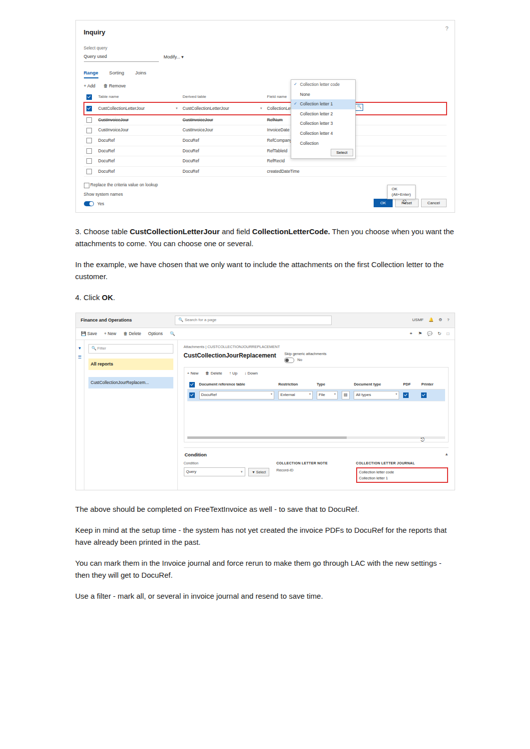?
Inquiry
Select query
Query used
Modify... ▾
Range Sorting Joins
+ Add 🗑 Remove
| | Table name | Derived table | Field name | Criteria | |
| --- | --- | --- | --- | --- | --- |
| | CustCollectionLetterJour ▾ | CustCollectionLetterJour ▾ | CollectionLetterCode ▾ | | |
| | CustInvoiceJour | CustInvoiceJour | RefNum | | |
| | CustInvoiceJour | CustInvoiceJour | InvoiceDate | | |
| | DocuRef | DocuRef | RefCompanyId | | |
| | DocuRef | DocuRef | RefTableId | | |
| | DocuRef | DocuRef | RefRecId | | |
| | DocuRef | DocuRef | createdDateTime | | |
Collection letter code
None
Collection letter 1
Collection letter 2
Collection letter 3
Collection letter 4
Collection
Select
Replace the criteria value on lookup
Show system names
Yes
OK Reset Cancel
OK
(Alt+Enter)
⎋
3. Choose table CustCollectionLetterJour and field CollectionLetterCode. Then you choose when you want the attachments to come. You can choose one or several.
In the example, we have chosen that we only want to include the attachments on the first Collection letter to the customer.
4. Click OK.
Finance and Operations
🔍 Search for a page
USMF🔔⚙?
💾 Save + New 🗑 Delete Options 🔍
⚭⚑💬↻□
▼
☰
🔍 Filter
All reports
CustCollectionJourReplacem...
Attachments | CUSTCOLLECTIONJOURREPLACEMENT
CustCollectionJourReplacement Skip generic attachments
No
+ New 🗑 Delete ↑ Up ↓ Down
| | Document reference table | Restriction | Type | | Document type | PDF | Printer |
| --- | --- | --- | --- | --- | --- | --- | --- |
| | DocuRef ▾ | External ▾ | File ▾ | ▤ | All types ▾ | | |
Condition ▴
Condition
Query ▾ ▼ Select
Collection letter note
Record-ID
Collection letter journal
Collection letter code
Collection letter 1
⎋
The above should be completed on FreeTextInvoice as well - to save that to DocuRef.
Keep in mind at the setup time - the system has not yet created the invoice PDFs to DocuRef for the reports that have already been printed in the past.
You can mark them in the Invoice journal and force rerun to make them go through LAC with the new settings - then they will get to DocuRef.
Use a filter - mark all, or several in invoice journal and resend to save time.